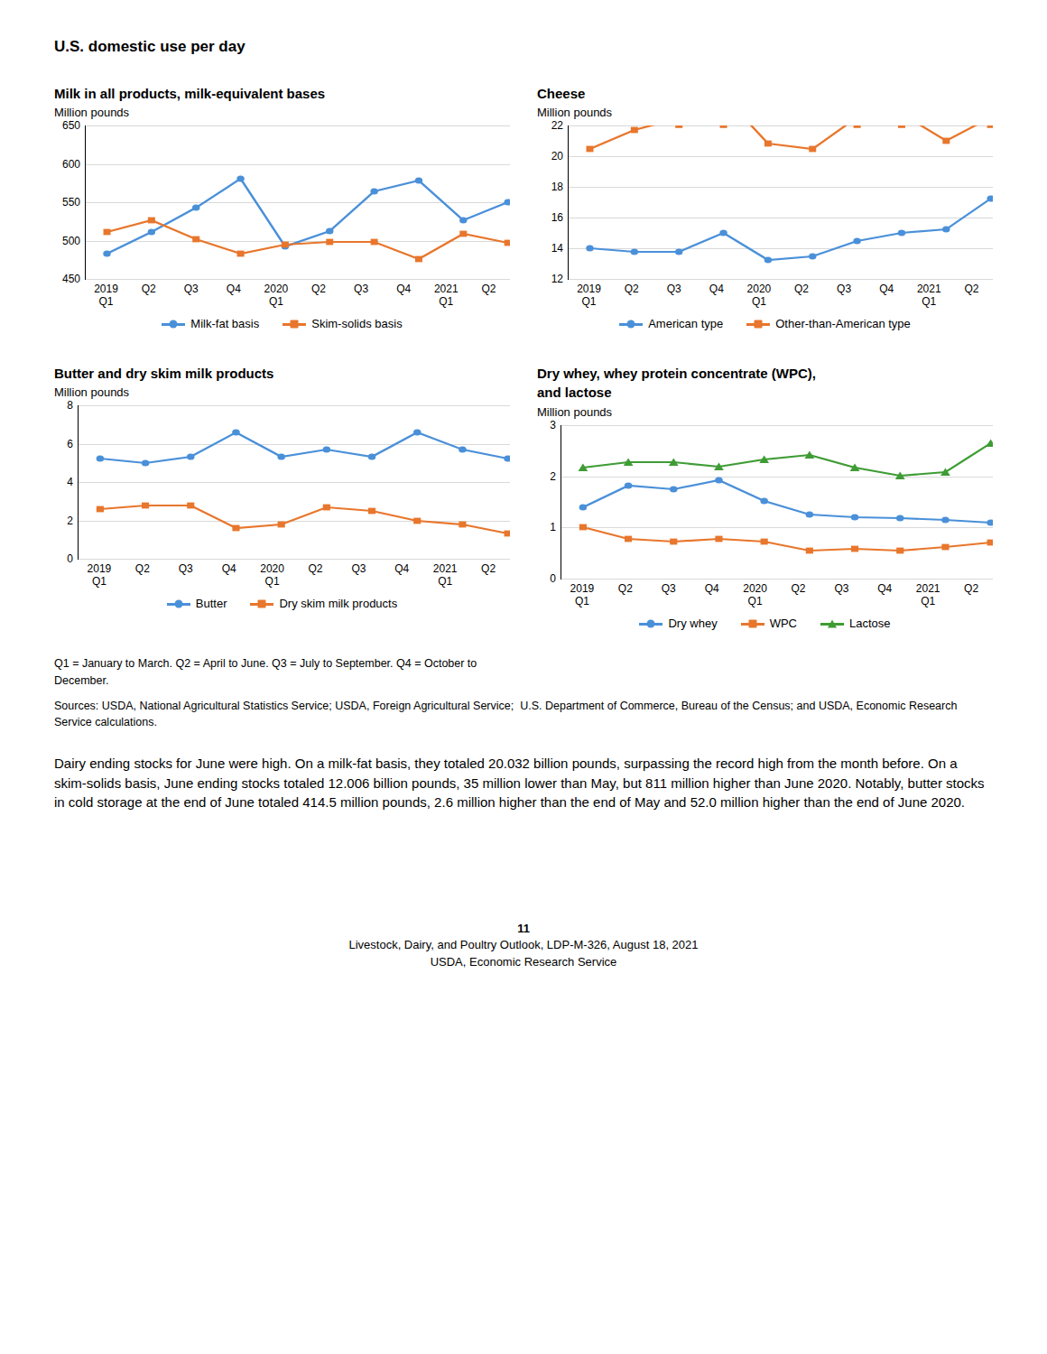U.S. domestic use per day
Milk in all products, milk-equivalent bases
Million pounds
650
600
550
500
450
2019
Q1 Q2 Q3 Q4 2020
Q1 Q2 Q3 Q4 2021
Q1 Q2
Milk-fat basis Skim-solids basis
Cheese
Million pounds
22
20
18
16
14
12
2019
Q1 Q2 Q3 Q4 2020
Q1 Q2 Q3 Q4 2021
Q1 Q2
American type Other-than-American type
Butter and dry skim milk products
Million pounds
8
6
4
2
0
2019
Q1 Q2 Q3 Q4 2020
Q1 Q2 Q3 Q4 2021
Q1 Q2
Butter Dry skim milk products
Dry whey, whey protein concentrate (WPC),
and lactose
Million pounds
3
2
1
0
2019
Q1 Q2 Q3 Q4 2020
Q1 Q2 Q3 Q4 2021
Q1 Q2
Dry whey WPC Lactose
Q1 = January to March. Q2 = April to June. Q3 = July to September. Q4 = October to
December.
Sources: USDA, National Agricultural Statistics Service; USDA, Foreign Agricultural Service; U.S. Department of Commerce, Bureau of the Census; and USDA, Economic Research Service calculations.
Dairy ending stocks for June were high. On a milk-fat basis, they totaled 20.032 billion pounds, surpassing the record high from the month before. On a skim-solids basis, June ending stocks totaled 12.006 billion pounds, 35 million lower than May, but 811 million higher than June 2020. Notably, butter stocks in cold storage at the end of June totaled 414.5 million pounds, 2.6 million higher than the end of May and 52.0 million higher than the end of June 2020.
11
Livestock, Dairy, and Poultry Outlook, LDP-M-326, August 18, 2021
USDA, Economic Research Service